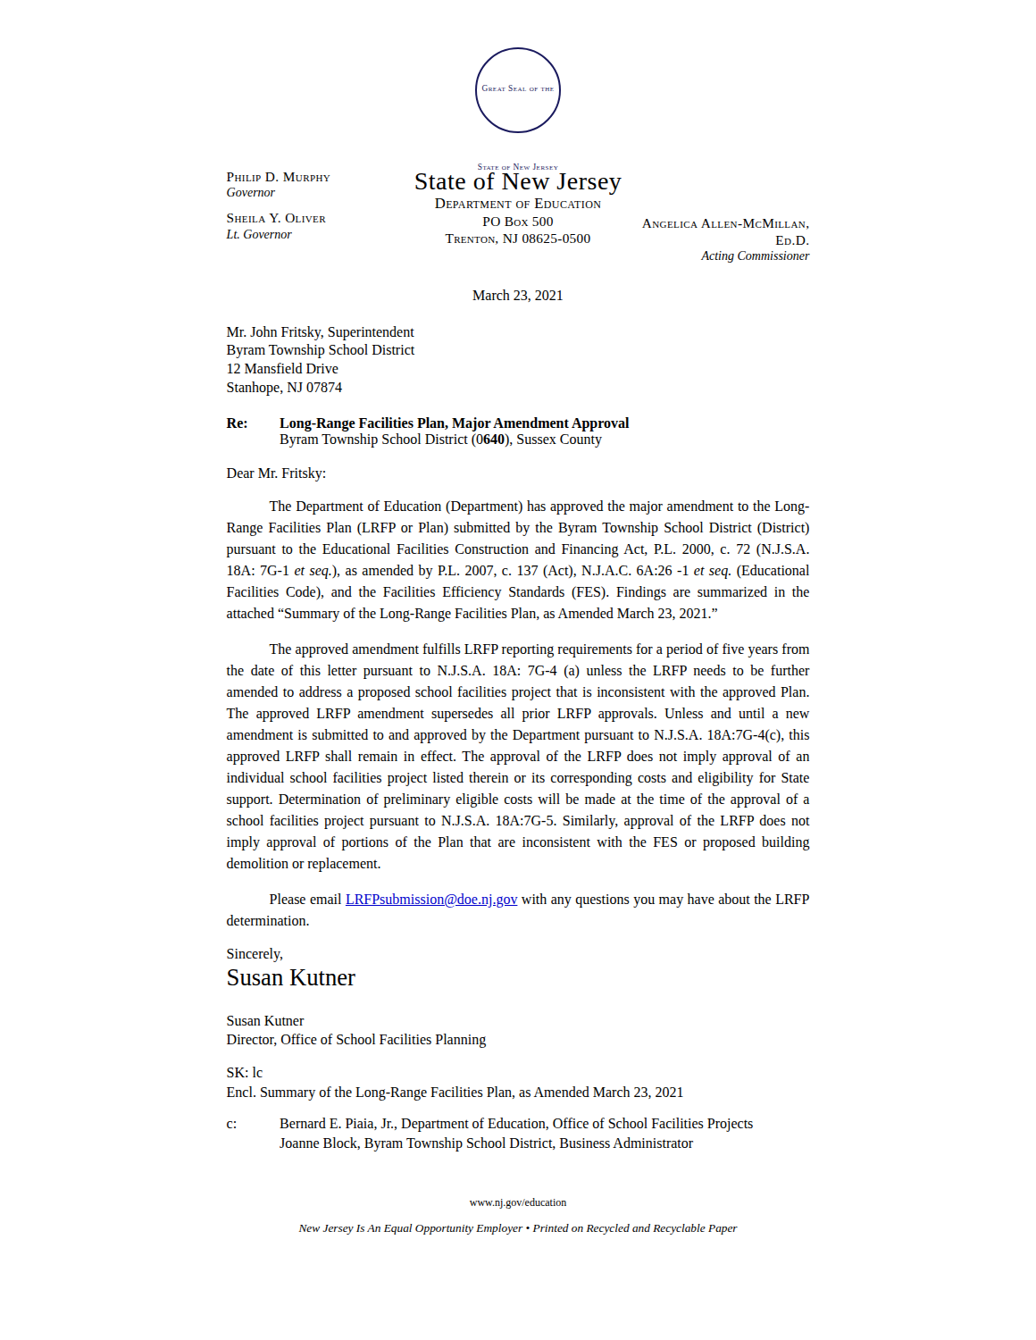Great Seal of the State of New Jersey
Philip D. Murphy
Governor
Sheila Y. Oliver
Lt. Governor
State of New Jersey
Department of Education
PO Box 500
Trenton, NJ 08625-0500
Angelica Allen-McMillan, Ed.D.
Acting Commissioner
March 23, 2021
Mr. John Fritsky, Superintendent
Byram Township School District
12 Mansfield Drive
Stanhope, NJ 07874
Re:
Long-Range Facilities Plan, Major Amendment Approval
Byram Township School District (0640), Sussex County
Dear Mr. Fritsky:
The Department of Education (Department) has approved the major amendment to the Long-Range Facilities Plan (LRFP or Plan) submitted by the Byram Township School District (District) pursuant to the Educational Facilities Construction and Financing Act, P.L. 2000, c. 72 (N.J.S.A. 18A: 7G-1 et seq.), as amended by P.L. 2007, c. 137 (Act), N.J.A.C. 6A:26 -1 et seq. (Educational Facilities Code), and the Facilities Efficiency Standards (FES). Findings are summarized in the attached “Summary of the Long-Range Facilities Plan, as Amended March 23, 2021.”
The approved amendment fulfills LRFP reporting requirements for a period of five years from the date of this letter pursuant to N.J.S.A. 18A: 7G-4 (a) unless the LRFP needs to be further amended to address a proposed school facilities project that is inconsistent with the approved Plan. The approved LRFP amendment supersedes all prior LRFP approvals. Unless and until a new amendment is submitted to and approved by the Department pursuant to N.J.S.A. 18A:7G-4(c), this approved LRFP shall remain in effect. The approval of the LRFP does not imply approval of an individual school facilities project listed therein or its corresponding costs and eligibility for State support. Determination of preliminary eligible costs will be made at the time of the approval of a school facilities project pursuant to N.J.S.A. 18A:7G-5. Similarly, approval of the LRFP does not imply approval of portions of the Plan that are inconsistent with the FES or proposed building demolition or replacement.
Please email LRFPsubmission@doe.nj.gov with any questions you may have about the LRFP determination.
Sincerely,
Susan Kutner
Susan Kutner
Director, Office of School Facilities Planning
SK: lc
Encl. Summary of the Long-Range Facilities Plan, as Amended March 23, 2021
c:
Bernard E. Piaia, Jr., Department of Education, Office of School Facilities Projects
Joanne Block, Byram Township School District, Business Administrator
www.nj.gov/education
New Jersey Is An Equal Opportunity Employer • Printed on Recycled and Recyclable Paper